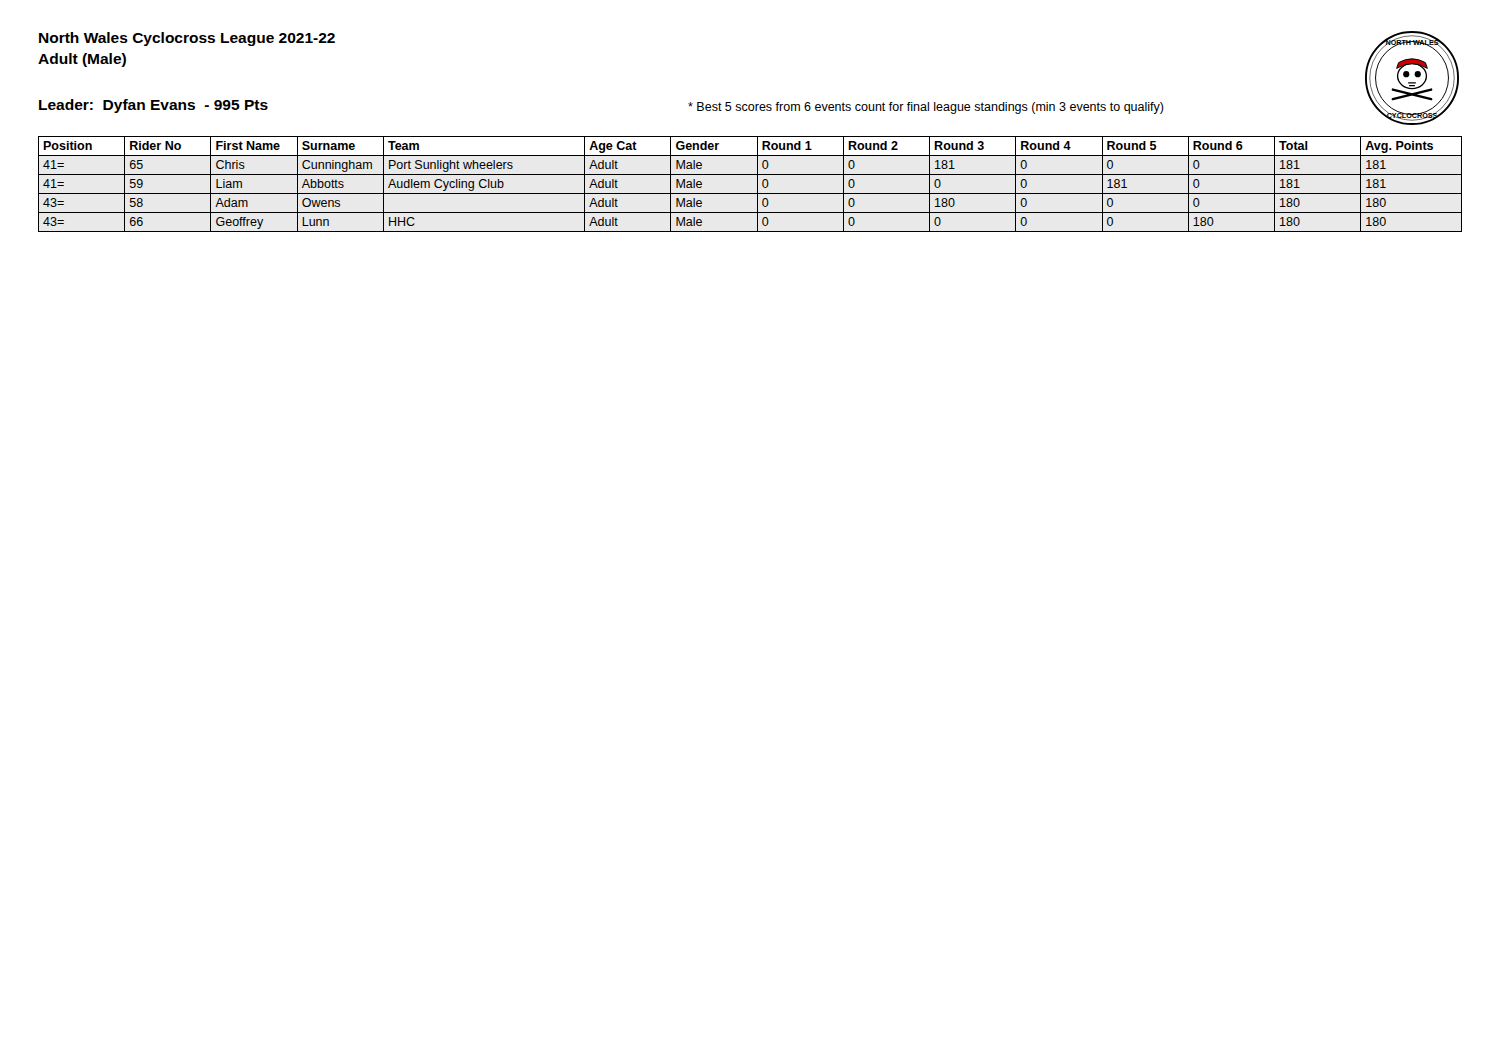North Wales Cyclocross League 2021-22
Adult (Male)
Leader: Dyfan Evans - 995 Pts
* Best 5 scores from 6 events count for final league standings (min 3 events to qualify)
NORTH WALES CYCLOCROSS
| Position | Rider No | First Name | Surname | Team | Age Cat | Gender | Round 1 | Round 2 | Round 3 | Round 4 | Round 5 | Round 6 | Total | Avg. Points |
| --- | --- | --- | --- | --- | --- | --- | --- | --- | --- | --- | --- | --- | --- | --- |
| 41= | 65 | Chris | Cunningham | Port Sunlight wheelers | Adult | Male | 0 | 0 | 181 | 0 | 0 | 0 | 181 | 181 |
| 41= | 59 | Liam | Abbotts | Audlem Cycling Club | Adult | Male | 0 | 0 | 0 | 0 | 181 | 0 | 181 | 181 |
| 43= | 58 | Adam | Owens | | Adult | Male | 0 | 0 | 180 | 0 | 0 | 0 | 180 | 180 |
| 43= | 66 | Geoffrey | Lunn | HHC | Adult | Male | 0 | 0 | 0 | 0 | 0 | 180 | 180 | 180 |